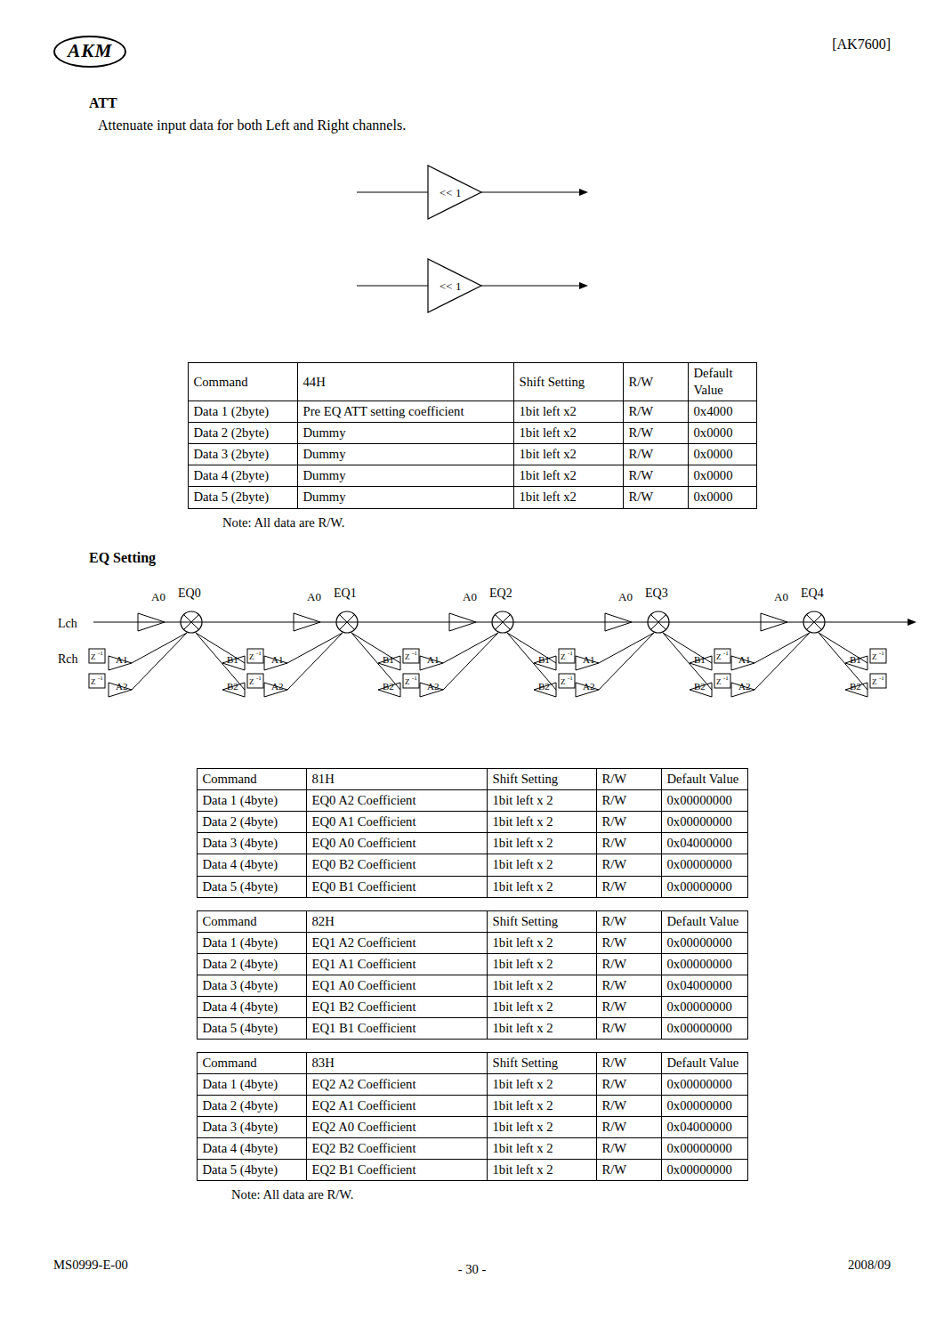AKM
[AK7600]
ATT
Attenuate input data for both Left and Right channels.
<< 1 << 1
| Command | 44H | Shift Setting | R/W | Default Value |
| Data 1 (2byte) | Pre EQ ATT setting coefficient | 1bit left x2 | R/W | 0x4000 |
| Data 2 (2byte) | Dummy | 1bit left x2 | R/W | 0x0000 |
| Data 3 (2byte) | Dummy | 1bit left x2 | R/W | 0x0000 |
| Data 4 (2byte) | Dummy | 1bit left x2 | R/W | 0x0000 |
| Data 5 (2byte) | Dummy | 1bit left x2 | R/W | 0x0000 |
Note: All data are R/W.
EQ Setting
Lch Rch A0 EQ0 Z-1 A1 Z-1 A2 B1 Z-1 B2 Z-1 A0 EQ1 A1 A2 B1 Z-1 B2 Z-1 A0 EQ2 A1 A2 B1 Z-1 B2 Z-1 A0 EQ3 A1 A2 B1 Z-1 B2 Z-1 A0 EQ4 A1 A2 B1 Z-1 B2 Z-1
| Command | 81H | Shift Setting | R/W | Default Value |
| Data 1 (4byte) | EQ0 A2 Coefficient | 1bit left x 2 | R/W | 0x00000000 |
| Data 2 (4byte) | EQ0 A1 Coefficient | 1bit left x 2 | R/W | 0x00000000 |
| Data 3 (4byte) | EQ0 A0 Coefficient | 1bit left x 2 | R/W | 0x04000000 |
| Data 4 (4byte) | EQ0 B2 Coefficient | 1bit left x 2 | R/W | 0x00000000 |
| Data 5 (4byte) | EQ0 B1 Coefficient | 1bit left x 2 | R/W | 0x00000000 |
| Command | 82H | Shift Setting | R/W | Default Value |
| Data 1 (4byte) | EQ1 A2 Coefficient | 1bit left x 2 | R/W | 0x00000000 |
| Data 2 (4byte) | EQ1 A1 Coefficient | 1bit left x 2 | R/W | 0x00000000 |
| Data 3 (4byte) | EQ1 A0 Coefficient | 1bit left x 2 | R/W | 0x04000000 |
| Data 4 (4byte) | EQ1 B2 Coefficient | 1bit left x 2 | R/W | 0x00000000 |
| Data 5 (4byte) | EQ1 B1 Coefficient | 1bit left x 2 | R/W | 0x00000000 |
| Command | 83H | Shift Setting | R/W | Default Value |
| Data 1 (4byte) | EQ2 A2 Coefficient | 1bit left x 2 | R/W | 0x00000000 |
| Data 2 (4byte) | EQ2 A1 Coefficient | 1bit left x 2 | R/W | 0x00000000 |
| Data 3 (4byte) | EQ2 A0 Coefficient | 1bit left x 2 | R/W | 0x04000000 |
| Data 4 (4byte) | EQ2 B2 Coefficient | 1bit left x 2 | R/W | 0x00000000 |
| Data 5 (4byte) | EQ2 B1 Coefficient | 1bit left x 2 | R/W | 0x00000000 |
Note: All data are R/W.
MS0999-E-00
2008/09
- 30 -